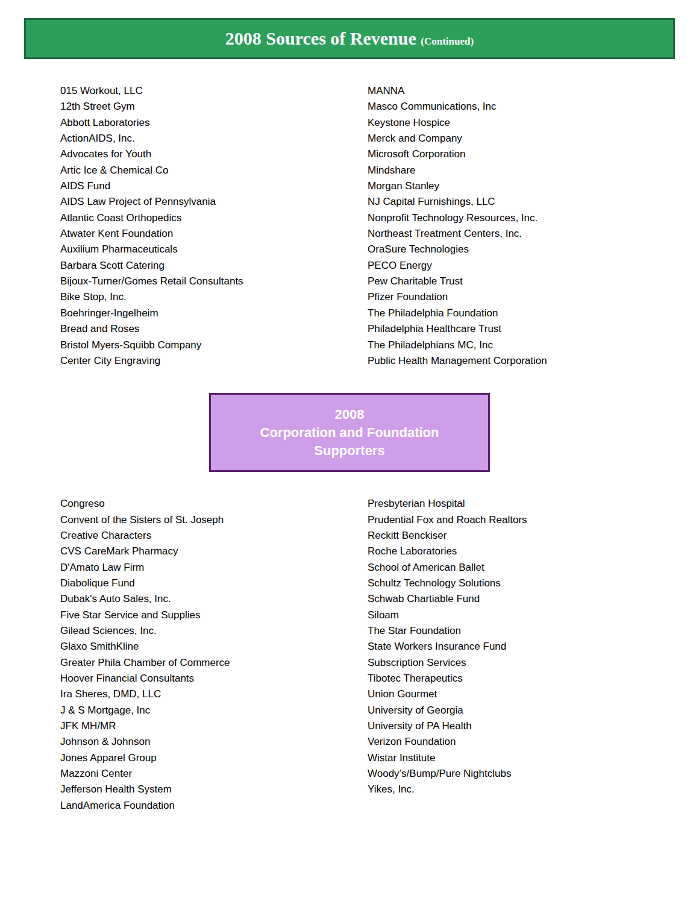2008 Sources of Revenue (Continued)
015 Workout, LLC
12th Street Gym
Abbott Laboratories
ActionAIDS, Inc.
Advocates for Youth
Artic Ice & Chemical Co
AIDS Fund
AIDS Law Project of Pennsylvania
Atlantic Coast Orthopedics
Atwater Kent Foundation
Auxilium Pharmaceuticals
Barbara Scott Catering
Bijoux-Turner/Gomes Retail Consultants
Bike Stop, Inc.
Boehringer-Ingelheim
Bread and Roses
Bristol Myers-Squibb Company
Center City Engraving
MANNA
Masco Communications, Inc
Keystone Hospice
Merck and Company
Microsoft Corporation
Mindshare
Morgan Stanley
NJ Capital Furnishings, LLC
Nonprofit Technology Resources, Inc.
Northeast Treatment Centers, Inc.
OraSure Technologies
PECO Energy
Pew Charitable Trust
Pfizer Foundation
The Philadelphia Foundation
Philadelphia Healthcare Trust
The Philadelphians MC, Inc
Public Health Management Corporation
2008
Corporation and Foundation
Supporters
Congreso
Convent of the Sisters of St. Joseph
Creative Characters
CVS CareMark Pharmacy
D'Amato Law Firm
Diabolique Fund
Dubak's Auto Sales, Inc.
Five Star Service and Supplies
Gilead Sciences, Inc.
Glaxo SmithKline
Greater Phila Chamber of Commerce
Hoover Financial Consultants
Ira Sheres, DMD, LLC
J & S Mortgage, Inc
JFK MH/MR
Johnson & Johnson
Jones Apparel Group
Mazzoni Center
Jefferson Health System
LandAmerica Foundation
Presbyterian Hospital
Prudential Fox and Roach Realtors
Reckitt Benckiser
Roche Laboratories
School of American Ballet
Schultz Technology Solutions
Schwab Chartiable Fund
Siloam
The Star Foundation
State Workers Insurance Fund
Subscription Services
Tibotec Therapeutics
Union Gourmet
University of Georgia
University of PA Health
Verizon Foundation
Wistar Institute
Woody’s/Bump/Pure Nightclubs
Yikes, Inc.